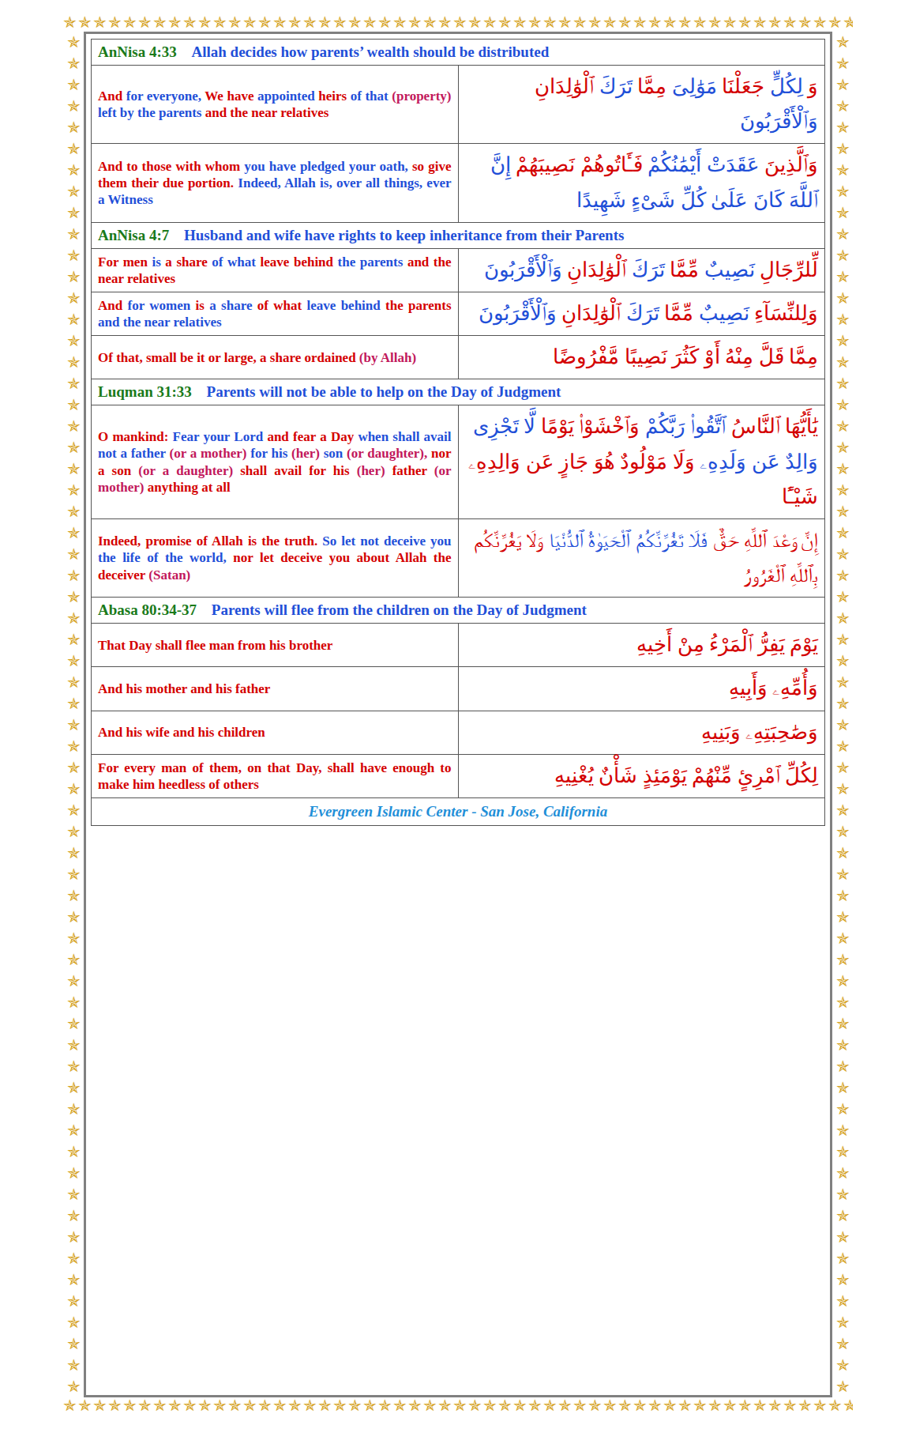✯✯✯✯✯✯✯✯✯✯✯✯✯✯✯✯✯✯✯✯✯✯✯✯✯✯✯✯✯✯✯✯✯✯✯✯✯✯✯✯✯✯✯✯✯✯✯✯✯✯✯✯✯✯
✯
✯
✯
✯
✯
✯
✯
✯
✯
✯
✯
✯
✯
✯
✯
✯
✯
✯
✯
✯
✯
✯
✯
✯
✯
✯
✯
✯
✯
✯
✯
✯
✯
✯
✯
✯
✯
✯
✯
✯
✯
✯
✯
✯
✯
✯
✯
✯
✯
✯
✯
✯
✯
✯
✯
✯
✯
✯
✯
✯
✯
✯
✯
✯
| AnNisa 4:33 Allah decides how parents’ wealth should be distributed |
| And for everyone, We have appointed heirs of that (property) left by the parents and the near relatives | وَ لِكُلٍّ جَعَلْنَا مَوَٰلِىَ مِمَّا تَرَكَ ٱلْوَٰلِدَانِ وَٱلْأَقْرَبُونَ |
| And to those with whom you have pledged your oath, so give them their due portion. Indeed, Allah is, over all things, ever a Witness | وَٱلَّذِينَ عَقَدَتْ أَيْمَٰنُكُمْ فَـَٔاتُوهُمْ نَصِيبَهُمْ إِنَّ ٱللَّهَ كَانَ عَلَىٰ كُلِّ شَىْءٍ شَهِيدًا |
| AnNisa 4:7 Husband and wife have rights to keep inheritance from their Parents |
| For men is a share of what leave behind the parents and the near relatives | لِّلرِّجَالِ نَصِيبٌ مِّمَّا تَرَكَ ٱلْوَٰلِدَانِ وَٱلْأَقْرَبُونَ |
| And for women is a share of what leave behind the parents and the near relatives | وَلِلنِّسَآءِ نَصِيبٌ مِّمَّا تَرَكَ ٱلْوَٰلِدَانِ وَٱلْأَقْرَبُونَ |
| Of that, small be it or large, a share ordained (by Allah) | مِمَّا قَلَّ مِنْهُ أَوْ كَثُرَ نَصِيبًا مَّفْرُوضًا |
| Luqman 31:33 Parents will not be able to help on the Day of Judgment |
| O mankind: Fear your Lord and fear a Day when shall avail not a father (or a mother) for his (her) son (or daughter), nor a son (or a daughter) shall avail for his (her) father (or mother) anything at all | يَٰأَيُّهَا ٱلنَّاسُ ٱتَّقُوا۟ رَبَّكُمْ وَٱخْشَوْا۟ يَوْمًا لَّا تَجْزِى وَالِدٌ عَن وَلَدِهِۦ وَلَا مَوْلُودٌ هُوَ جَازٍ عَن وَالِدِهِۦ شَيْـًٔا |
| Indeed, promise of Allah is the truth. So let not deceive you the life of the world, nor let deceive you about Allah the deceiver (Satan) | إِنَّ وَعْدَ ٱللَّهِ حَقٌّ فَلَا تَغُرَّنَّكُمُ ٱلْحَيَوٰةُ ٱلدُّنْيَا وَلَا يَغُرَّنَّكُم بِٱللَّهِ ٱلْغَرُورُ |
| Abasa 80:34-37 Parents will flee from the children on the Day of Judgment |
| That Day shall flee man from his brother | يَوْمَ يَفِرُّ ٱلْمَرْءُ مِنْ أَخِيهِ |
| And his mother and his father | وَأُمِّهِۦ وَأَبِيهِ |
| And his wife and his children | وَصَٰحِبَتِهِۦ وَبَنِيهِ |
| For every man of them, on that Day, shall have enough to make him heedless of others | لِكُلِّ ٱمْرِئٍ مِّنْهُمْ يَوْمَئِذٍ شَأْنٌ يُغْنِيهِ |
Evergreen Islamic Center - San Jose, California
✯
✯
✯
✯
✯
✯
✯
✯
✯
✯
✯
✯
✯
✯
✯
✯
✯
✯
✯
✯
✯
✯
✯
✯
✯
✯
✯
✯
✯
✯
✯
✯
✯
✯
✯
✯
✯
✯
✯
✯
✯
✯
✯
✯
✯
✯
✯
✯
✯
✯
✯
✯
✯
✯
✯
✯
✯
✯
✯
✯
✯
✯
✯
✯
✯✯✯✯✯✯✯✯✯✯✯✯✯✯✯✯✯✯✯✯✯✯✯✯✯✯✯✯✯✯✯✯✯✯✯✯✯✯✯✯✯✯✯✯✯✯✯✯✯✯✯✯✯✯